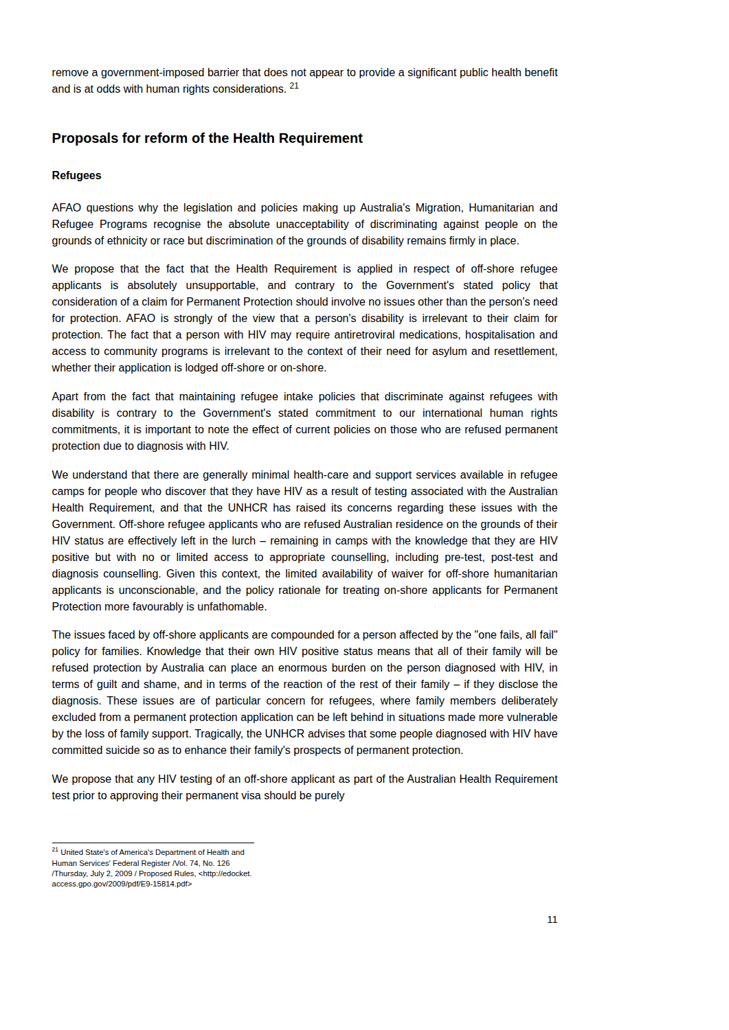remove a government-imposed barrier that does not appear to provide a significant public health benefit and is at odds with human rights considerations. 21
Proposals for reform of the Health Requirement
Refugees
AFAO questions why the legislation and policies making up Australia's Migration, Humanitarian and Refugee Programs recognise the absolute unacceptability of discriminating against people on the grounds of ethnicity or race but discrimination of the grounds of disability remains firmly in place.
We propose that the fact that the Health Requirement is applied in respect of off-shore refugee applicants is absolutely unsupportable, and contrary to the Government's stated policy that consideration of a claim for Permanent Protection should involve no issues other than the person's need for protection. AFAO is strongly of the view that a person's disability is irrelevant to their claim for protection. The fact that a person with HIV may require antiretroviral medications, hospitalisation and access to community programs is irrelevant to the context of their need for asylum and resettlement, whether their application is lodged off-shore or on-shore.
Apart from the fact that maintaining refugee intake policies that discriminate against refugees with disability is contrary to the Government's stated commitment to our international human rights commitments, it is important to note the effect of current policies on those who are refused permanent protection due to diagnosis with HIV.
We understand that there are generally minimal health-care and support services available in refugee camps for people who discover that they have HIV as a result of testing associated with the Australian Health Requirement, and that the UNHCR has raised its concerns regarding these issues with the Government. Off-shore refugee applicants who are refused Australian residence on the grounds of their HIV status are effectively left in the lurch – remaining in camps with the knowledge that they are HIV positive but with no or limited access to appropriate counselling, including pre-test, post-test and diagnosis counselling. Given this context, the limited availability of waiver for off-shore humanitarian applicants is unconscionable, and the policy rationale for treating on-shore applicants for Permanent Protection more favourably is unfathomable.
The issues faced by off-shore applicants are compounded for a person affected by the "one fails, all fail" policy for families. Knowledge that their own HIV positive status means that all of their family will be refused protection by Australia can place an enormous burden on the person diagnosed with HIV, in terms of guilt and shame, and in terms of the reaction of the rest of their family – if they disclose the diagnosis. These issues are of particular concern for refugees, where family members deliberately excluded from a permanent protection application can be left behind in situations made more vulnerable by the loss of family support. Tragically, the UNHCR advises that some people diagnosed with HIV have committed suicide so as to enhance their family's prospects of permanent protection.
We propose that any HIV testing of an off-shore applicant as part of the Australian Health Requirement test prior to approving their permanent visa should be purely
21 United State's of America's Department of Health and Human Services' Federal Register /Vol. 74, No. 126 /Thursday, July 2, 2009 / Proposed Rules, <http://edocket.access.gpo.gov/2009/pdf/E9-15814.pdf>
11